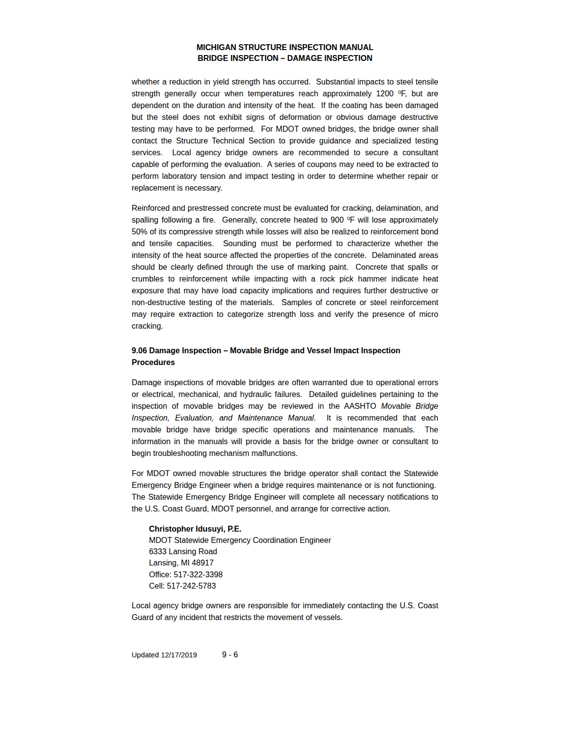MICHIGAN STRUCTURE INSPECTION MANUAL
BRIDGE INSPECTION – DAMAGE INSPECTION
whether a reduction in yield strength has occurred. Substantial impacts to steel tensile strength generally occur when temperatures reach approximately 1200 ⁰F, but are dependent on the duration and intensity of the heat. If the coating has been damaged but the steel does not exhibit signs of deformation or obvious damage destructive testing may have to be performed. For MDOT owned bridges, the bridge owner shall contact the Structure Technical Section to provide guidance and specialized testing services. Local agency bridge owners are recommended to secure a consultant capable of performing the evaluation. A series of coupons may need to be extracted to perform laboratory tension and impact testing in order to determine whether repair or replacement is necessary.
Reinforced and prestressed concrete must be evaluated for cracking, delamination, and spalling following a fire. Generally, concrete heated to 900 ⁰F will lose approximately 50% of its compressive strength while losses will also be realized to reinforcement bond and tensile capacities. Sounding must be performed to characterize whether the intensity of the heat source affected the properties of the concrete. Delaminated areas should be clearly defined through the use of marking paint. Concrete that spalls or crumbles to reinforcement while impacting with a rock pick hammer indicate heat exposure that may have load capacity implications and requires further destructive or non-destructive testing of the materials. Samples of concrete or steel reinforcement may require extraction to categorize strength loss and verify the presence of micro cracking.
9.06 Damage Inspection – Movable Bridge and Vessel Impact Inspection Procedures
Damage inspections of movable bridges are often warranted due to operational errors or electrical, mechanical, and hydraulic failures. Detailed guidelines pertaining to the inspection of movable bridges may be reviewed in the AASHTO Movable Bridge Inspection, Evaluation, and Maintenance Manual. It is recommended that each movable bridge have bridge specific operations and maintenance manuals. The information in the manuals will provide a basis for the bridge owner or consultant to begin troubleshooting mechanism malfunctions.
For MDOT owned movable structures the bridge operator shall contact the Statewide Emergency Bridge Engineer when a bridge requires maintenance or is not functioning. The Statewide Emergency Bridge Engineer will complete all necessary notifications to the U.S. Coast Guard, MDOT personnel, and arrange for corrective action.
Christopher Idusuyi, P.E.
MDOT Statewide Emergency Coordination Engineer
6333 Lansing Road
Lansing, MI 48917
Office: 517-322-3398
Cell: 517-242-5783
Local agency bridge owners are responsible for immediately contacting the U.S. Coast Guard of any incident that restricts the movement of vessels.
Updated 12/17/2019 9 - 6